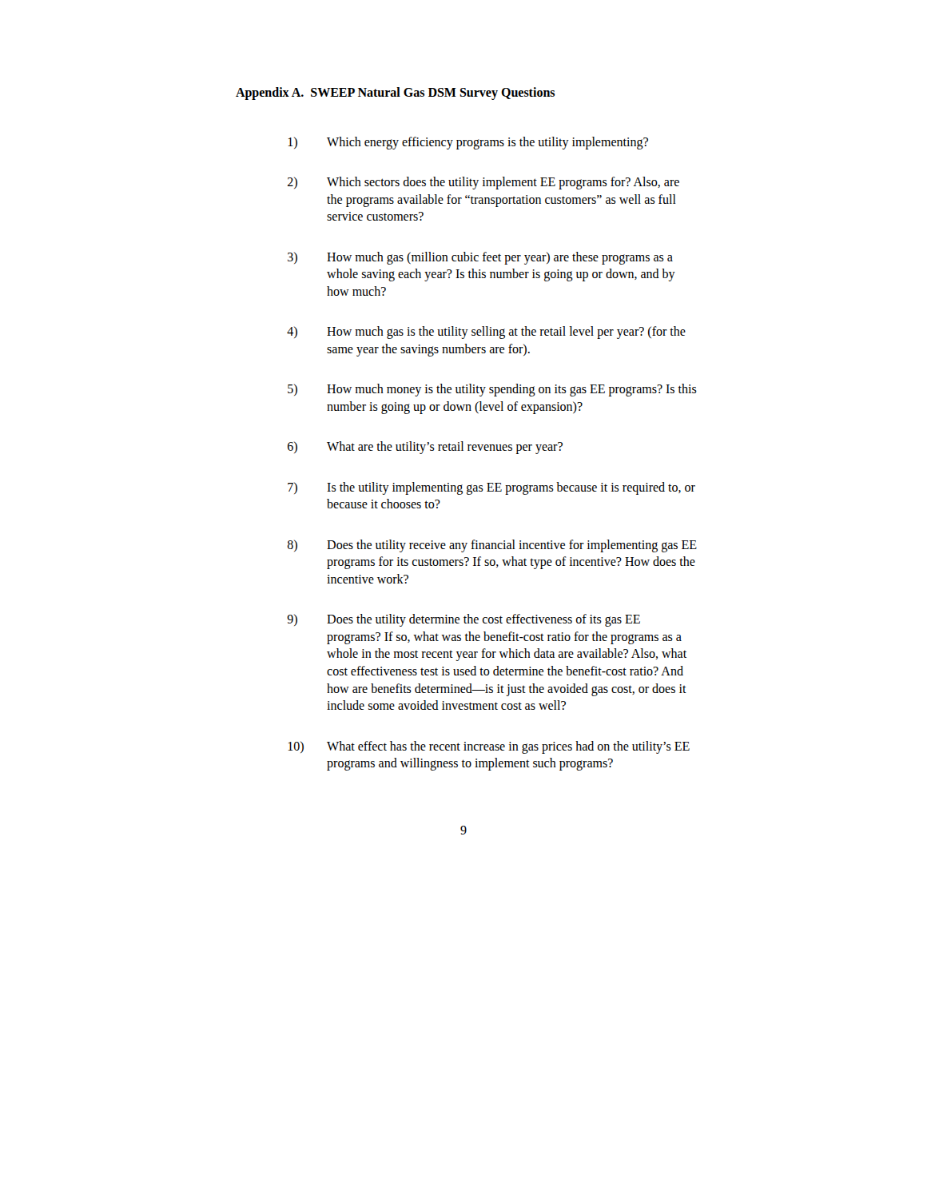Appendix A. SWEEP Natural Gas DSM Survey Questions
1) Which energy efficiency programs is the utility implementing?
2) Which sectors does the utility implement EE programs for? Also, are the programs available for “transportation customers” as well as full service customers?
3) How much gas (million cubic feet per year) are these programs as a whole saving each year? Is this number is going up or down, and by how much?
4) How much gas is the utility selling at the retail level per year? (for the same year the savings numbers are for).
5) How much money is the utility spending on its gas EE programs? Is this number is going up or down (level of expansion)?
6) What are the utility’s retail revenues per year?
7) Is the utility implementing gas EE programs because it is required to, or because it chooses to?
8) Does the utility receive any financial incentive for implementing gas EE programs for its customers? If so, what type of incentive? How does the incentive work?
9) Does the utility determine the cost effectiveness of its gas EE programs? If so, what was the benefit-cost ratio for the programs as a whole in the most recent year for which data are available? Also, what cost effectiveness test is used to determine the benefit-cost ratio? And how are benefits determined—is it just the avoided gas cost, or does it include some avoided investment cost as well?
10) What effect has the recent increase in gas prices had on the utility’s EE programs and willingness to implement such programs?
9